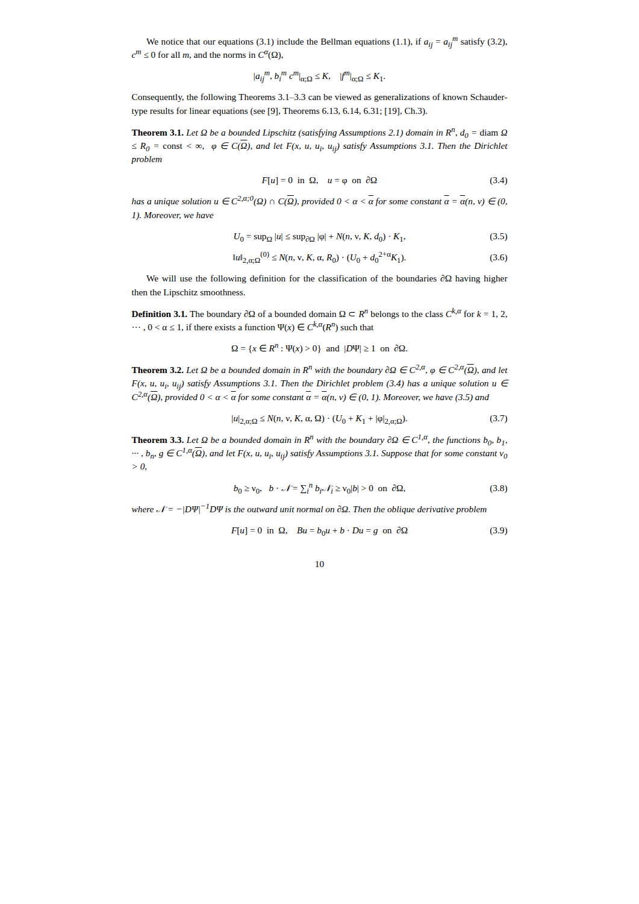We notice that our equations (3.1) include the Bellman equations (1.1), if aij = aijm satisfy (3.2), cm ≤ 0 for all m, and the norms in Cα(Ω),
|aijm, bim cm|α;Ω ≤ K, |fm|α;Ω ≤ K1.
Consequently, the following Theorems 3.1–3.3 can be viewed as generalizations of known Schauder-type results for linear equations (see [9], Theorems 6.13, 6.14, 6.31; [19], Ch.3).
Theorem 3.1. Let Ω be a bounded Lipschitz (satisfying Assumptions 2.1) domain in Rn, d0 = diam Ω ≤ R0 = const < ∞, φ ∈ C(Ω), and let F(x, u, ui, uij) satisfy Assumptions 3.1. Then the Dirichlet problem
F[u] = 0 in Ω, u = φ on ∂Ω (3.4)
has a unique solution u ∈ C2,α;0(Ω) ∩ C(Ω), provided 0 < α < α for some constant α = α(n, ν) ∈ (0, 1). Moreover, we have
U0 = supΩ |u| ≤ sup∂Ω |φ| + N(n, ν, K, d0) · K1, (3.5)
‖u‖2,α;Ω(0) ≤ N(n, ν, K, α, R0) · (U0 + d02+αK1). (3.6)
We will use the following definition for the classification of the boundaries ∂Ω having higher then the Lipschitz smoothness.
Definition 3.1. The boundary ∂Ω of a bounded domain Ω ⊂ Rn belongs to the class Ck,α for k = 1, 2, ··· , 0 < α ≤ 1, if there exists a function Ψ(x) ∈ Ck,α(Rn) such that
Ω = {x ∈ Rn : Ψ(x) > 0} and |DΨ| ≥ 1 on ∂Ω.
Theorem 3.2. Let Ω be a bounded domain in Rn with the boundary ∂Ω ∈ C2,α, φ ∈ C2,α(Ω), and let F(x, u, ui, uij) satisfy Assumptions 3.1. Then the Dirichlet problem (3.4) has a unique solution u ∈ C2,α(Ω), provided 0 < α < α for some constant α = α(n, ν) ∈ (0, 1). Moreover, we have (3.5) and
|u|2,α;Ω ≤ N(n, ν, K, α, Ω) · (U0 + K1 + |φ|2,α;Ω). (3.7)
Theorem 3.3. Let Ω be a bounded domain in Rn with the boundary ∂Ω ∈ C1,α, the functions b0, b1, ··· , bn, g ∈ C1,α(Ω), and let F(x, u, ui, uij) satisfy Assumptions 3.1. Suppose that for some constant ν0 > 0,
b0 ≥ ν0, b · 𝒩 = ∑in bi 𝒩i ≥ ν0|b| > 0 on ∂Ω, (3.8)
where 𝒩 = −|DΨ|−1DΨ is the outward unit normal on ∂Ω. Then the oblique derivative problem
F[u] = 0 in Ω, Bu = b0u + b · Du = g on ∂Ω (3.9)
10